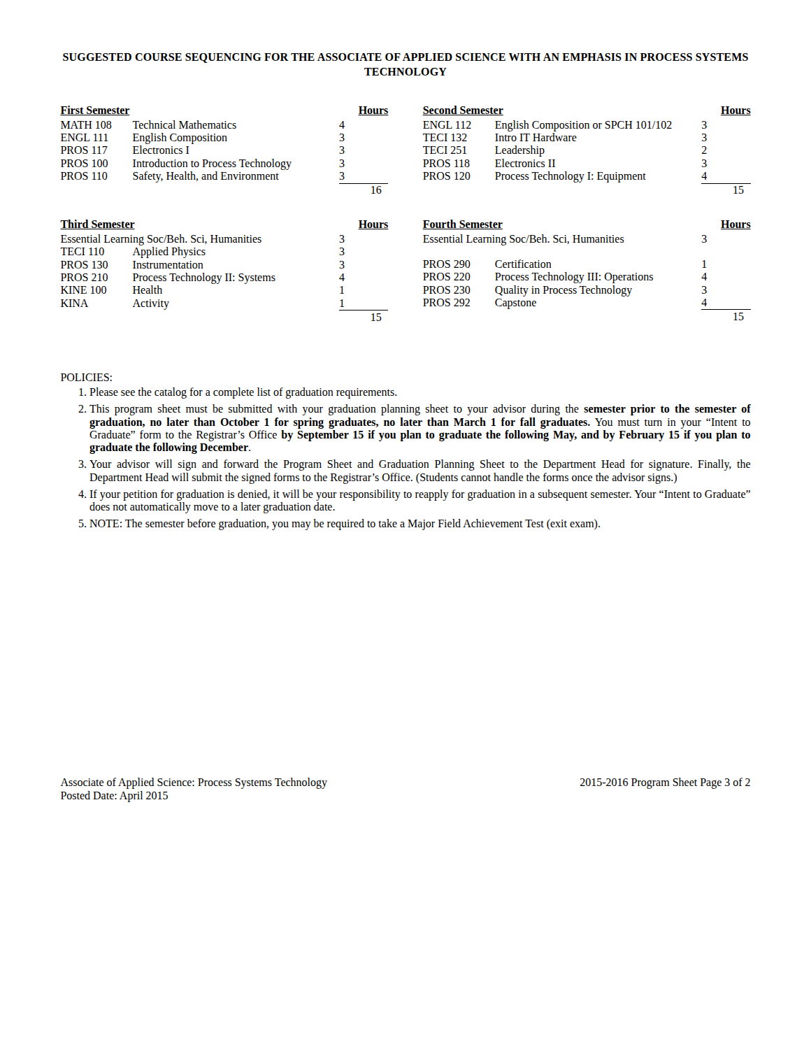Suggested Course Sequencing for the Associate of Applied Science with an Emphasis in Process Systems Technology
| / First Semester / Hours / / --- / --- / / MATH 108 / Technical Mathematics / 4 / / ENGL 111 / English Composition / 3 / / PROS 117 / Electronics I / 3 / / PROS 100 / Introduction to Process Technology / 3 / / PROS 110 / Safety, Health, and Environment / 3 / / 16 / | | / Second Semester / Hours / / --- / --- / / ENGL 112 / English Composition or SPCH 101/102 / 3 / / TECI 132 / Intro IT Hardware / 3 / / TECI 251 / Leadership / 2 / / PROS 118 / Electronics II / 3 / / PROS 120 / Process Technology I: Equipment / 4 / / 15 / |
| / Third Semester / Hours / / --- / --- / / Essential Learning Soc/Beh. Sci, Humanities / 3 / / TECI 110 / Applied Physics / 3 / / PROS 130 / Instrumentation / 3 / / PROS 210 / Process Technology II: Systems / 4 / / KINE 100 / Health / 1 / / KINA / Activity / 1 / / 15 / | | / Fourth Semester / Hours / / --- / --- / / Essential Learning Soc/Beh. Sci, Humanities / 3 / / PROS 290 / Certification / 1 / / PROS 220 / Process Technology III: Operations / 4 / / PROS 230 / Quality in Process Technology / 3 / / PROS 292 / Capstone / 4 / / 15 / |
POLICIES:
Please see the catalog for a complete list of graduation requirements.
This program sheet must be submitted with your graduation planning sheet to your advisor during the semester prior to the semester of graduation, no later than October 1 for spring graduates, no later than March 1 for fall graduates. You must turn in your “Intent to Graduate” form to the Registrar’s Office by September 15 if you plan to graduate the following May, and by February 15 if you plan to graduate the following December.
Your advisor will sign and forward the Program Sheet and Graduation Planning Sheet to the Department Head for signature. Finally, the Department Head will submit the signed forms to the Registrar’s Office. (Students cannot handle the forms once the advisor signs.)
If your petition for graduation is denied, it will be your responsibility to reapply for graduation in a subsequent semester. Your “Intent to Graduate” does not automatically move to a later graduation date.
NOTE: The semester before graduation, you may be required to take a Major Field Achievement Test (exit exam).
| Associate of Applied Science: Process Systems Technology Posted Date: April 2015 | 2015-2016 Program Sheet Page 3 of 2 |